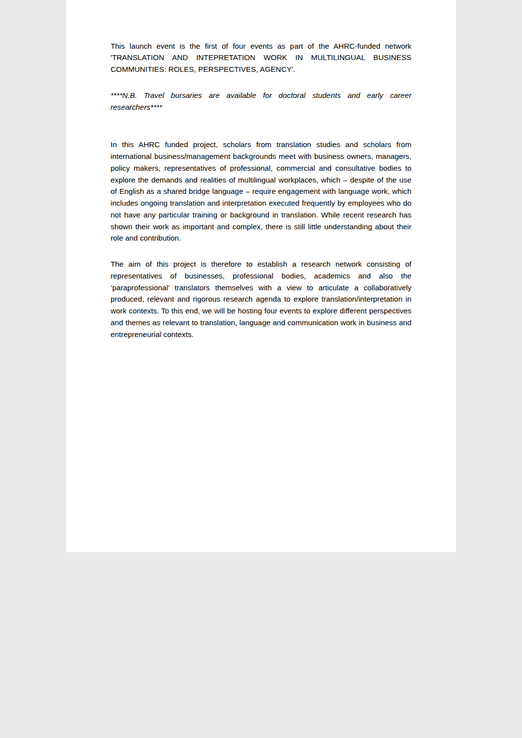This launch event is the first of four events as part of the AHRC-funded network 'TRANSLATION AND INTEPRETATION WORK IN MULTILINGUAL BUSINESS COMMUNITIES: ROLES, PERSPECTIVES, AGENCY'.
****N.B. Travel bursaries are available for doctoral students and early career researchers****
In this AHRC funded project, scholars from translation studies and scholars from international business/management backgrounds meet with business owners, managers, policy makers, representatives of professional, commercial and consultative bodies to explore the demands and realities of multilingual workplaces, which – despite of the use of English as a shared bridge language – require engagement with language work, which includes ongoing translation and interpretation executed frequently by employees who do not have any particular training or background in translation. While recent research has shown their work as important and complex, there is still little understanding about their role and contribution.
The aim of this project is therefore to establish a research network consisting of representatives of businesses, professional bodies, academics and also the ‘paraprofessional’ translators themselves with a view to articulate a collaboratively produced, relevant and rigorous research agenda to explore translation/interpretation in work contexts. To this end, we will be hosting four events to explore different perspectives and themes as relevant to translation, language and communication work in business and entrepreneurial contexts.